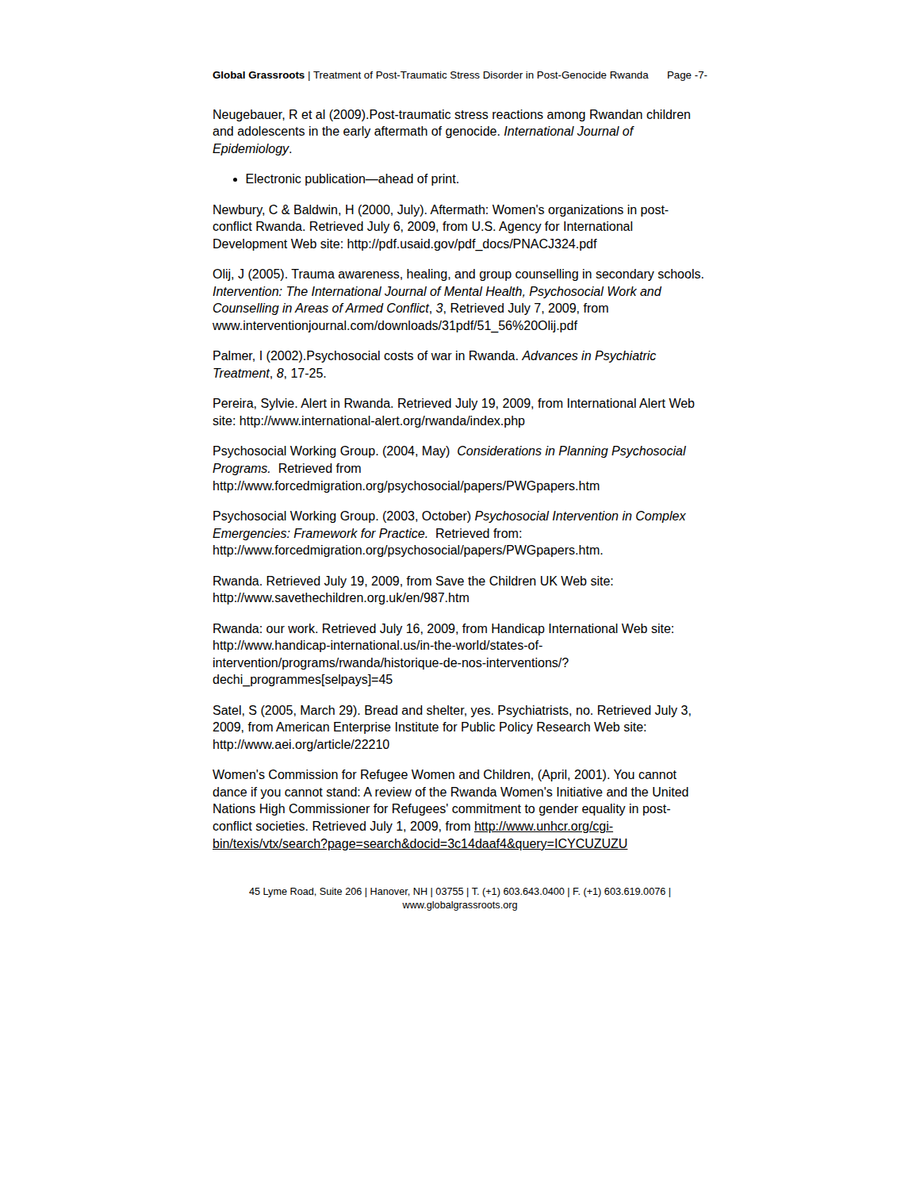Global Grassroots | Treatment of Post-Traumatic Stress Disorder in Post-Genocide Rwanda
Page -7-
Neugebauer, R et al (2009).Post-traumatic stress reactions among Rwandan children and adolescents in the early aftermath of genocide. International Journal of Epidemiology.
Electronic publication—ahead of print.
Newbury, C & Baldwin, H (2000, July). Aftermath: Women's organizations in post-conflict Rwanda. Retrieved July 6, 2009, from U.S. Agency for International Development Web site: http://pdf.usaid.gov/pdf_docs/PNACJ324.pdf
Olij, J (2005). Trauma awareness, healing, and group counselling in secondary schools. Intervention: The International Journal of Mental Health, Psychosocial Work and Counselling in Areas of Armed Conflict, 3, Retrieved July 7, 2009, from www.interventionjournal.com/downloads/31pdf/51_56%20Olij.pdf
Palmer, I (2002).Psychosocial costs of war in Rwanda. Advances in Psychiatric Treatment, 8, 17-25.
Pereira, Sylvie. Alert in Rwanda. Retrieved July 19, 2009, from International Alert Web site: http://www.international-alert.org/rwanda/index.php
Psychosocial Working Group. (2004, May) Considerations in Planning Psychosocial Programs. Retrieved from http://www.forcedmigration.org/psychosocial/papers/PWGpapers.htm
Psychosocial Working Group. (2003, October) Psychosocial Intervention in Complex Emergencies: Framework for Practice. Retrieved from: http://www.forcedmigration.org/psychosocial/papers/PWGpapers.htm.
Rwanda. Retrieved July 19, 2009, from Save the Children UK Web site: http://www.savethechildren.org.uk/en/987.htm
Rwanda: our work. Retrieved July 16, 2009, from Handicap International Web site: http://www.handicap-international.us/in-the-world/states-of-intervention/programs/rwanda/historique-de-nos-interventions/?dechi_programmes[selpays]=45
Satel, S (2005, March 29). Bread and shelter, yes. Psychiatrists, no. Retrieved July 3, 2009, from American Enterprise Institute for Public Policy Research Web site: http://www.aei.org/article/22210
Women's Commission for Refugee Women and Children, (April, 2001). You cannot dance if you cannot stand: A review of the Rwanda Women's Initiative and the United Nations High Commissioner for Refugees' commitment to gender equality in post-conflict societies. Retrieved July 1, 2009, from http://www.unhcr.org/cgi-bin/texis/vtx/search?page=search&docid=3c14daaf4&query=ICYCUZUZU
45 Lyme Road, Suite 206 | Hanover, NH | 03755 | T. (+1) 603.643.0400 | F. (+1) 603.619.0076 | www.globalgrassroots.org